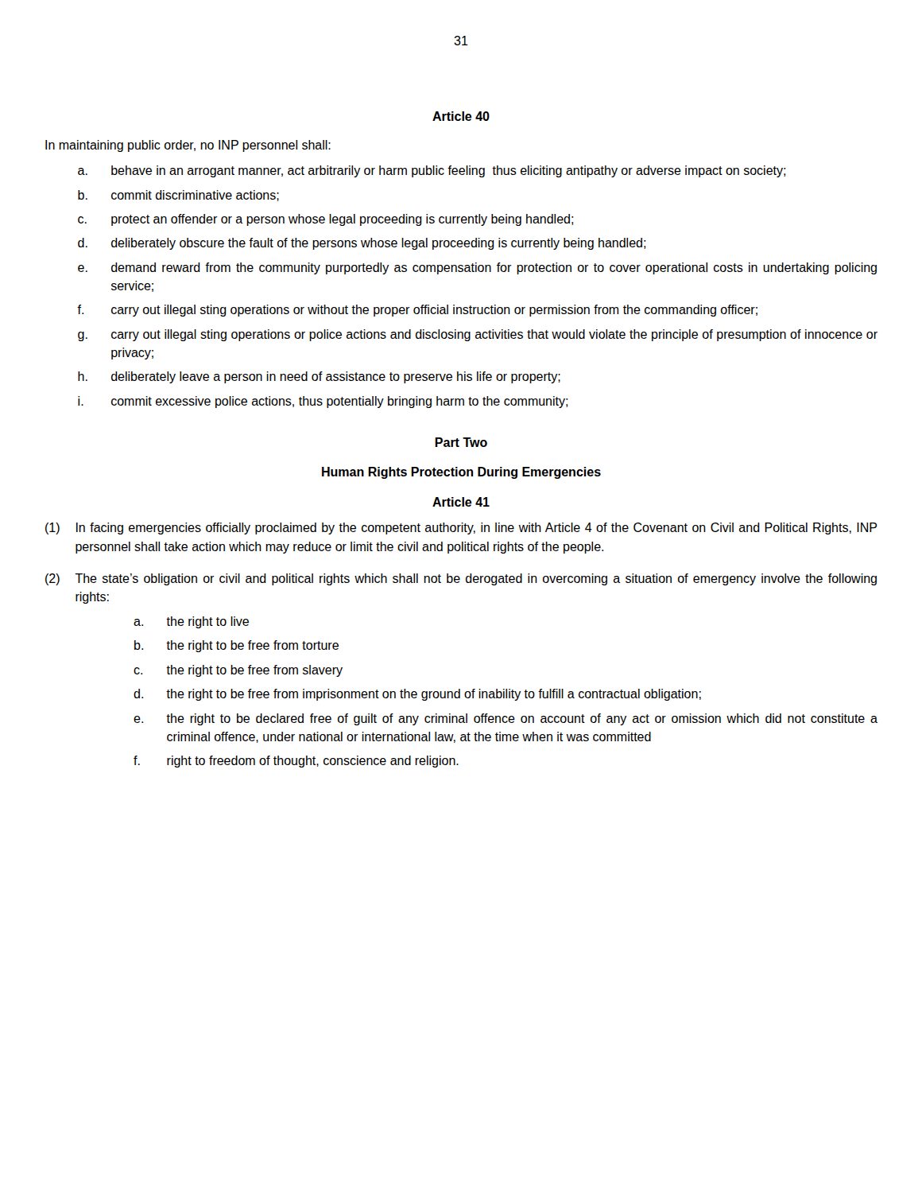31
Article 40
In maintaining public order, no INP personnel shall:
a. behave in an arrogant manner, act arbitrarily or harm public feeling thus eliciting antipathy or adverse impact on society;
b. commit discriminative actions;
c. protect an offender or a person whose legal proceeding is currently being handled;
d. deliberately obscure the fault of the persons whose legal proceeding is currently being handled;
e. demand reward from the community purportedly as compensation for protection or to cover operational costs in undertaking policing service;
f. carry out illegal sting operations or without the proper official instruction or permission from the commanding officer;
g. carry out illegal sting operations or police actions and disclosing activities that would violate the principle of presumption of innocence or privacy;
h. deliberately leave a person in need of assistance to preserve his life or property;
i. commit excessive police actions, thus potentially bringing harm to the community;
Part Two
Human Rights Protection During Emergencies
Article 41
(1)
In facing emergencies officially proclaimed by the competent authority, in line with Article 4 of the Covenant on Civil and Political Rights, INP personnel shall take action which may reduce or limit the civil and political rights of the people.
(2)
The state’s obligation or civil and political rights which shall not be derogated in overcoming a situation of emergency involve the following rights:
a. the right to live
b. the right to be free from torture
c. the right to be free from slavery
d. the right to be free from imprisonment on the ground of inability to fulfill a contractual obligation;
e. the right to be declared free of guilt of any criminal offence on account of any act or omission which did not constitute a criminal offence, under national or international law, at the time when it was committed
f. right to freedom of thought, conscience and religion.